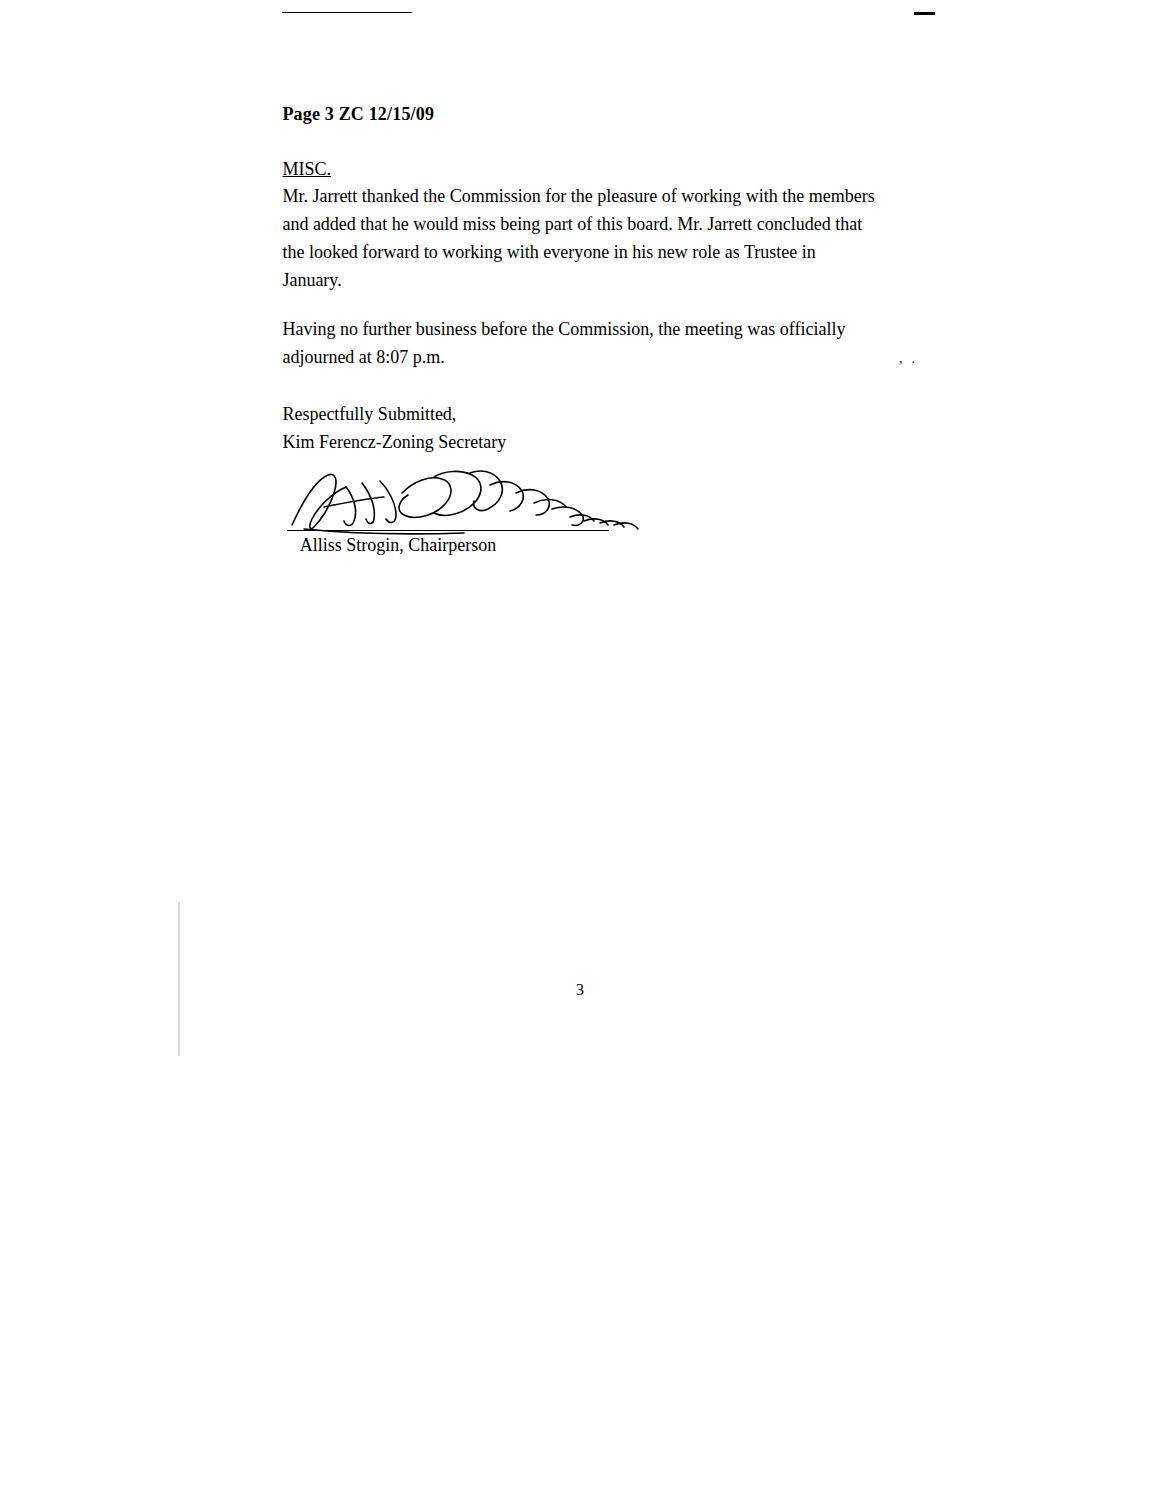Page 3 ZC 12/15/09
MISC.
Mr. Jarrett thanked the Commission for the pleasure of working with the members and added that he would miss being part of this board. Mr. Jarrett concluded that the looked forward to working with everyone in his new role as Trustee in January.
Having no further business before the Commission, the meeting was officially adjourned at 8:07 p.m., .
Respectfully Submitted,
Kim Ferencz-Zoning Secretary
Alliss Strogin, Chairperson
3